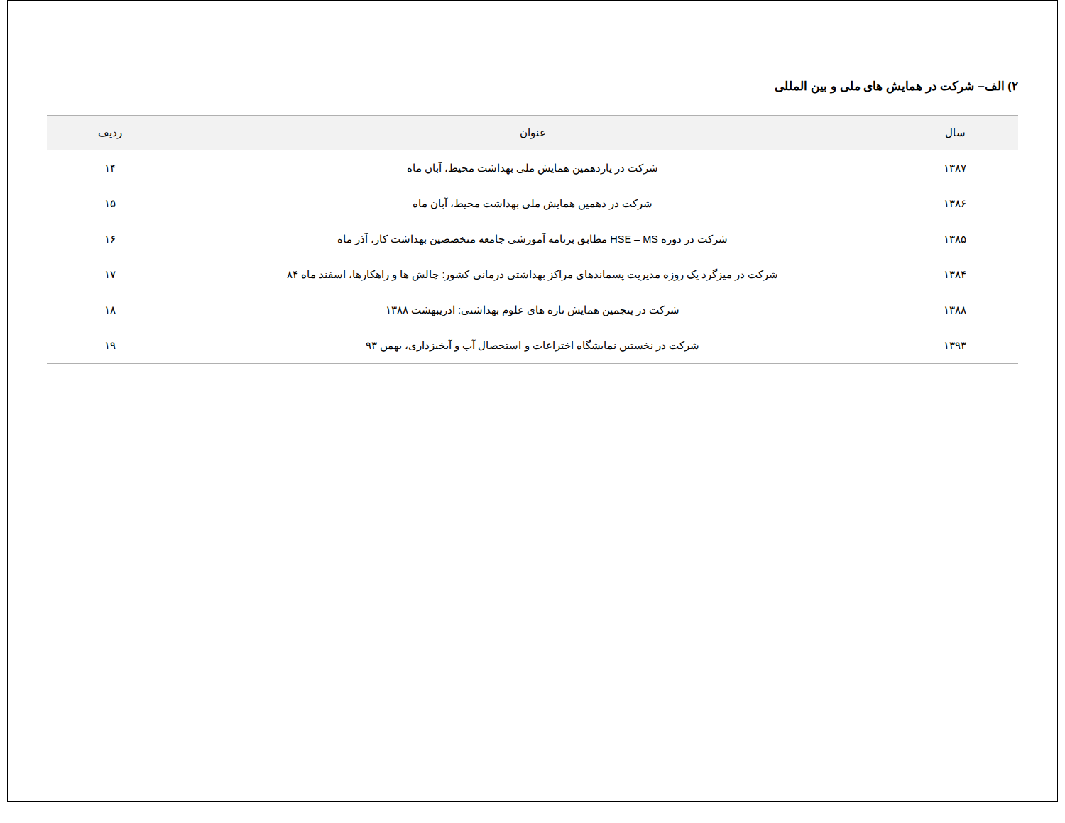۲) الف– شرکت در همایش های ملی و بین المللی
| سال | عنوان | ردیف |
| --- | --- | --- |
| ۱۳۸۷ | شرکت در یازدهمین همایش ملی بهداشت محیط، آبان ماه | ۱۴ |
| ۱۳۸۶ | شرکت در دهمین همایش ملی بهداشت محیط، آبان ماه | ۱۵ |
| ۱۳۸۵ | شرکت در دوره HSE – MS مطابق برنامه آموزشی جامعه متخصصین بهداشت کار، آذر ماه | ۱۶ |
| ۱۳۸۴ | شرکت در میزگرد یک روزه مدیریت پسماندهای مراکز بهداشتی درمانی کشور: چالش ها و راهکارها، اسفند ماه ۸۴ | ۱۷ |
| ۱۳۸۸ | شرکت در پنجمین همایش تازه های علوم بهداشتی: ادریبهشت ۱۳۸۸ | ۱۸ |
| ۱۳۹۳ | شرکت در نخستین نمایشگاه اختراعات و استحصال آب و آبخیزداری، بهمن ۹۳ | ۱۹ |